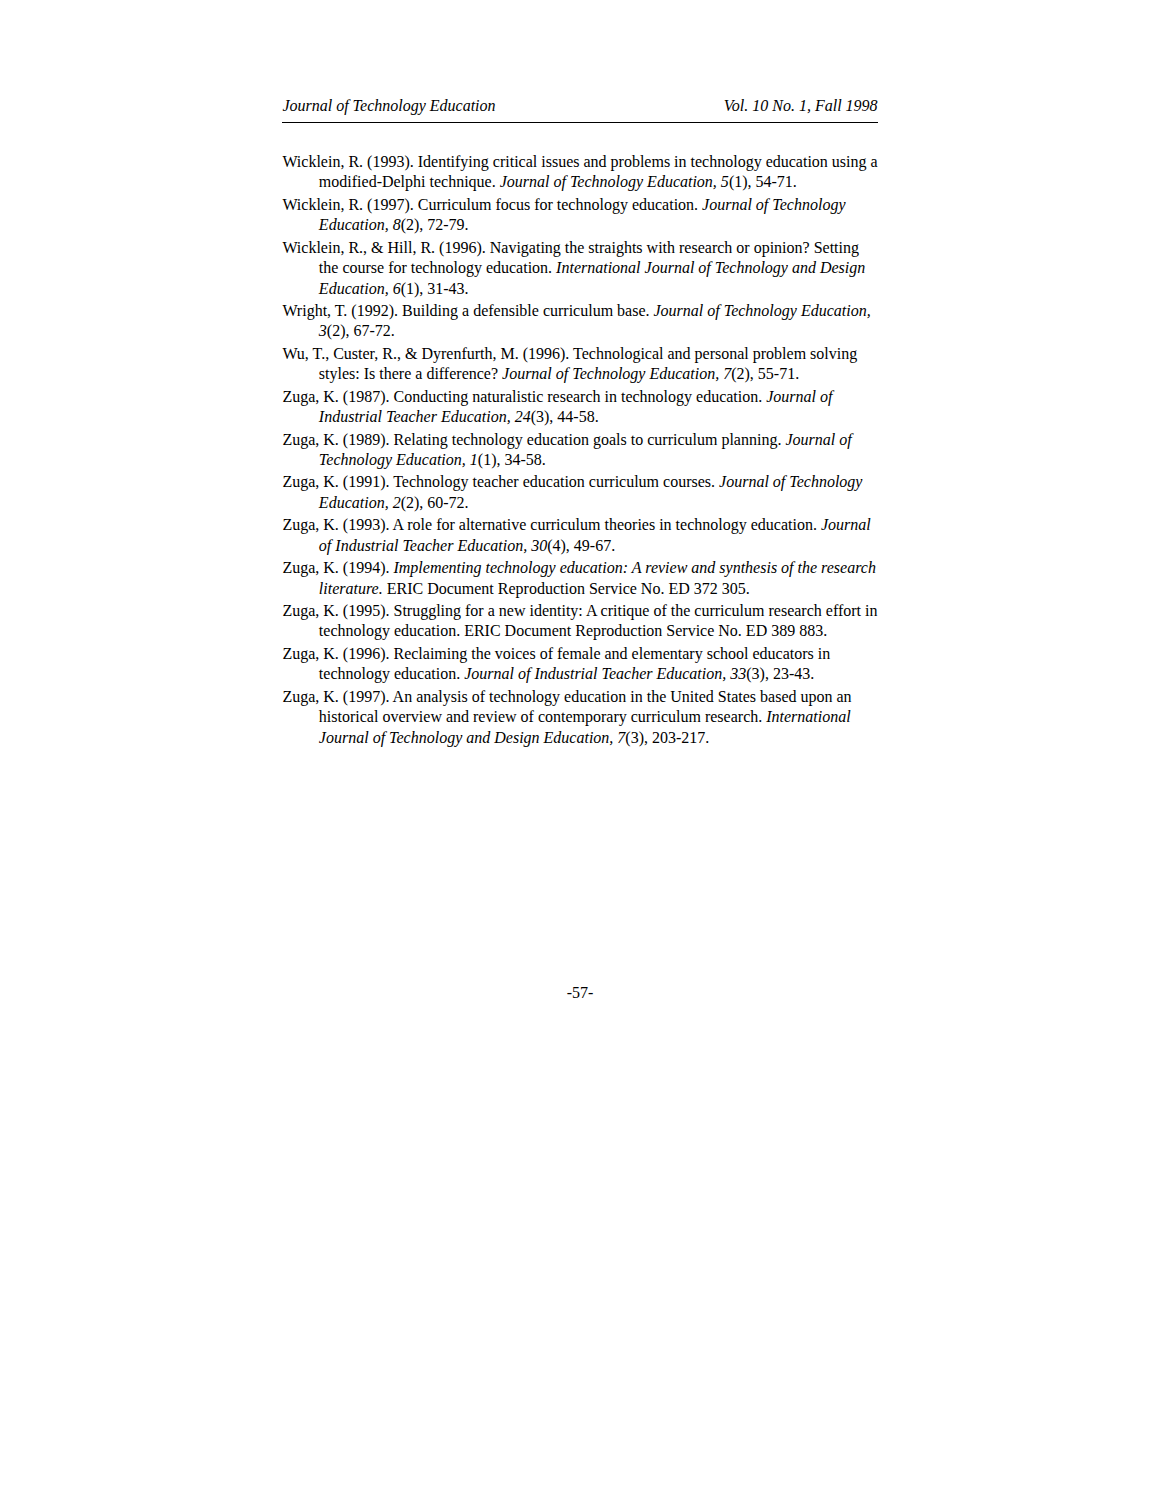Journal of Technology Education Vol. 10 No. 1, Fall 1998
Wicklein, R. (1993). Identifying critical issues and problems in technology education using a modified-Delphi technique. Journal of Technology Education, 5(1), 54-71.
Wicklein, R. (1997). Curriculum focus for technology education. Journal of Technology Education, 8(2), 72-79.
Wicklein, R., & Hill, R. (1996). Navigating the straights with research or opinion? Setting the course for technology education. International Journal of Technology and Design Education, 6(1), 31-43.
Wright, T. (1992). Building a defensible curriculum base. Journal of Technology Education, 3(2), 67-72.
Wu, T., Custer, R., & Dyrenfurth, M. (1996). Technological and personal problem solving styles: Is there a difference? Journal of Technology Education, 7(2), 55-71.
Zuga, K. (1987). Conducting naturalistic research in technology education. Journal of Industrial Teacher Education, 24(3), 44-58.
Zuga, K. (1989). Relating technology education goals to curriculum planning. Journal of Technology Education, 1(1), 34-58.
Zuga, K. (1991). Technology teacher education curriculum courses. Journal of Technology Education, 2(2), 60-72.
Zuga, K. (1993). A role for alternative curriculum theories in technology education. Journal of Industrial Teacher Education, 30(4), 49-67.
Zuga, K. (1994). Implementing technology education: A review and synthesis of the research literature. ERIC Document Reproduction Service No. ED 372 305.
Zuga, K. (1995). Struggling for a new identity: A critique of the curriculum research effort in technology education. ERIC Document Reproduction Service No. ED 389 883.
Zuga, K. (1996). Reclaiming the voices of female and elementary school educators in technology education. Journal of Industrial Teacher Education, 33(3), 23-43.
Zuga, K. (1997). An analysis of technology education in the United States based upon an historical overview and review of contemporary curriculum research. International Journal of Technology and Design Education, 7(3), 203-217.
-57-